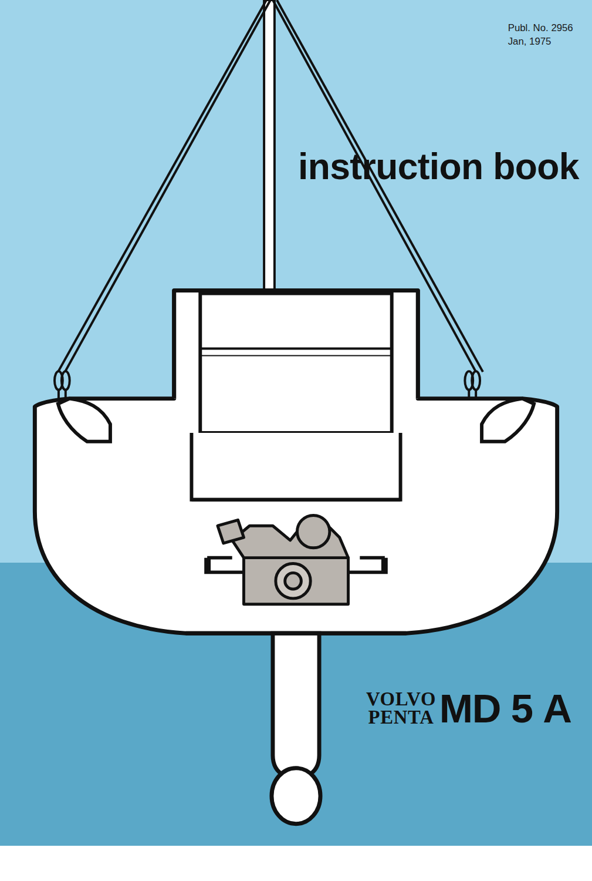Publ. No. 2956
Jan, 1975
instruction book
VOLVO PENTA MD 5 A